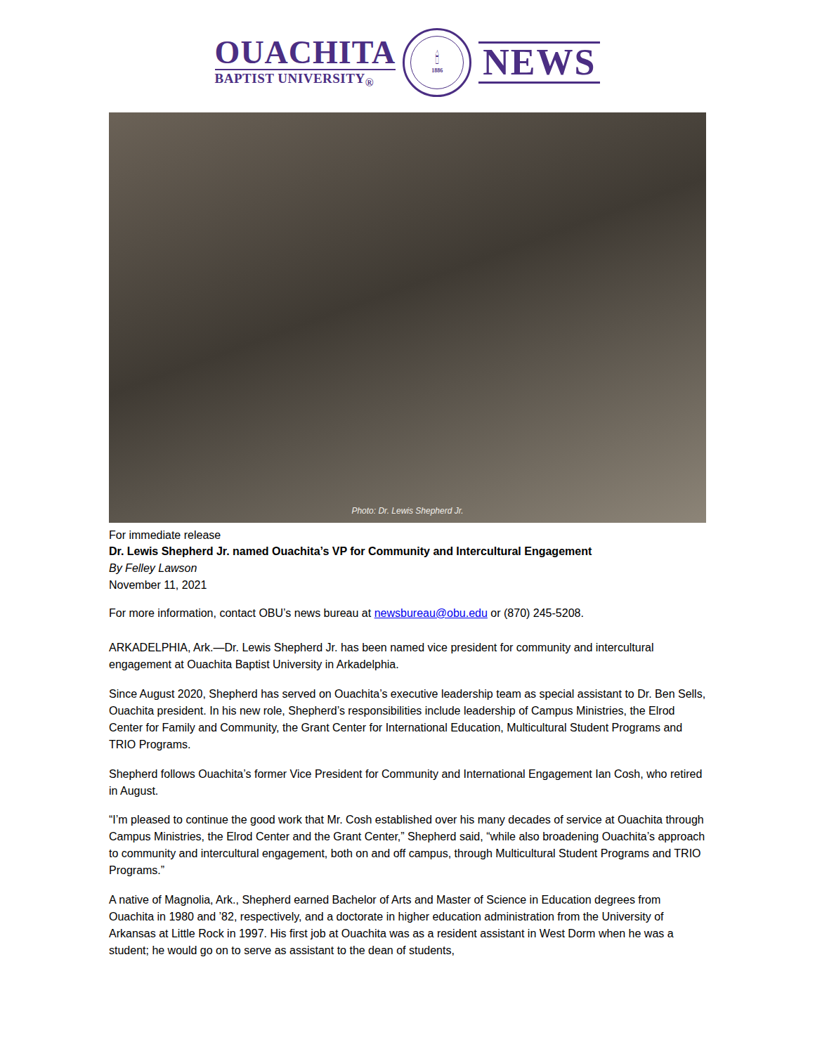OUACHITA BAPTIST UNIVERSITY®
🕯 1886
NEWS
Photo: Dr. Lewis Shepherd Jr.
For immediate release
Dr. Lewis Shepherd Jr. named Ouachita’s VP for Community and Intercultural Engagement
By Felley Lawson
November 11, 2021
For more information, contact OBU’s news bureau at newsbureau@obu.edu or (870) 245-5208.
ARKADELPHIA, Ark.—Dr. Lewis Shepherd Jr. has been named vice president for community and intercultural engagement at Ouachita Baptist University in Arkadelphia.
Since August 2020, Shepherd has served on Ouachita’s executive leadership team as special assistant to Dr. Ben Sells, Ouachita president. In his new role, Shepherd’s responsibilities include leadership of Campus Ministries, the Elrod Center for Family and Community, the Grant Center for International Education, Multicultural Student Programs and TRIO Programs.
Shepherd follows Ouachita’s former Vice President for Community and International Engagement Ian Cosh, who retired in August.
“I’m pleased to continue the good work that Mr. Cosh established over his many decades of service at Ouachita through Campus Ministries, the Elrod Center and the Grant Center,” Shepherd said, “while also broadening Ouachita’s approach to community and intercultural engagement, both on and off campus, through Multicultural Student Programs and TRIO Programs.”
A native of Magnolia, Ark., Shepherd earned Bachelor of Arts and Master of Science in Education degrees from Ouachita in 1980 and ’82, respectively, and a doctorate in higher education administration from the University of Arkansas at Little Rock in 1997. His first job at Ouachita was as a resident assistant in West Dorm when he was a student; he would go on to serve as assistant to the dean of students,